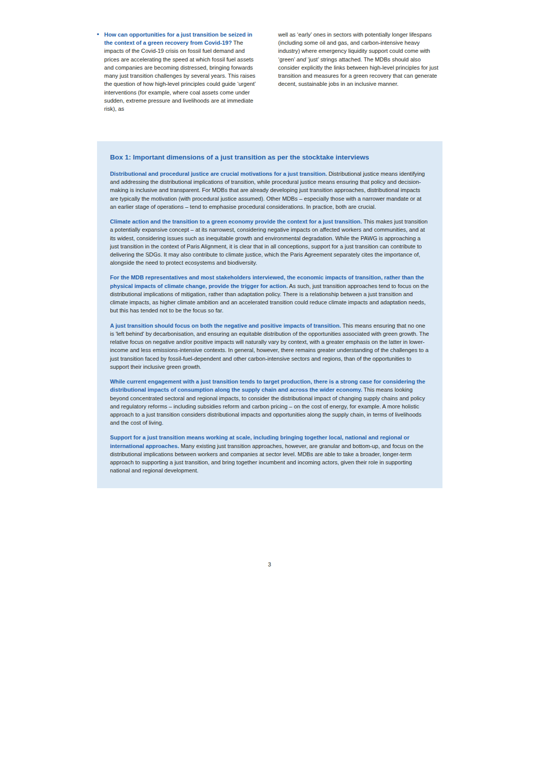•
How can opportunities for a just transition be seized in the context of a green recovery from Covid-19? The impacts of the Covid-19 crisis on fossil fuel demand and prices are accelerating the speed at which fossil fuel assets and companies are becoming distressed, bringing forwards many just transition challenges by several years. This raises the question of how high-level principles could guide ‘urgent’ interventions (for example, where coal assets come under sudden, extreme pressure and livelihoods are at immediate risk), as
well as ‘early’ ones in sectors with potentially longer lifespans (including some oil and gas, and carbon-intensive heavy industry) where emergency liquidity support could come with ‘green’ and ‘just’ strings attached. The MDBs should also consider explicitly the links between high-level principles for just transition and measures for a green recovery that can generate decent, sustainable jobs in an inclusive manner.
Box 1: Important dimensions of a just transition as per the stocktake interviews
Distributional and procedural justice are crucial motivations for a just transition. Distributional justice means identifying and addressing the distributional implications of transition, while procedural justice means ensuring that policy and decision-making is inclusive and transparent. For MDBs that are already developing just transition approaches, distributional impacts are typically the motivation (with procedural justice assumed). Other MDBs – especially those with a narrower mandate or at an earlier stage of operations – tend to emphasise procedural considerations. In practice, both are crucial.
Climate action and the transition to a green economy provide the context for a just transition. This makes just transition a potentially expansive concept – at its narrowest, considering negative impacts on affected workers and communities, and at its widest, considering issues such as inequitable growth and environmental degradation. While the PAWG is approaching a just transition in the context of Paris Alignment, it is clear that in all conceptions, support for a just transition can contribute to delivering the SDGs. It may also contribute to climate justice, which the Paris Agreement separately cites the importance of, alongside the need to protect ecosystems and biodiversity.
For the MDB representatives and most stakeholders interviewed, the economic impacts of transition, rather than the physical impacts of climate change, provide the trigger for action. As such, just transition approaches tend to focus on the distributional implications of mitigation, rather than adaptation policy. There is a relationship between a just transition and climate impacts, as higher climate ambition and an accelerated transition could reduce climate impacts and adaptation needs, but this has tended not to be the focus so far.
A just transition should focus on both the negative and positive impacts of transition. This means ensuring that no one is 'left behind' by decarbonisation, and ensuring an equitable distribution of the opportunities associated with green growth. The relative focus on negative and/or positive impacts will naturally vary by context, with a greater emphasis on the latter in lower-income and less emissions-intensive contexts. In general, however, there remains greater understanding of the challenges to a just transition faced by fossil-fuel-dependent and other carbon-intensive sectors and regions, than of the opportunities to support their inclusive green growth.
While current engagement with a just transition tends to target production, there is a strong case for considering the distributional impacts of consumption along the supply chain and across the wider economy. This means looking beyond concentrated sectoral and regional impacts, to consider the distributional impact of changing supply chains and policy and regulatory reforms – including subsidies reform and carbon pricing – on the cost of energy, for example. A more holistic approach to a just transition considers distributional impacts and opportunities along the supply chain, in terms of livelihoods and the cost of living.
Support for a just transition means working at scale, including bringing together local, national and regional or international approaches. Many existing just transition approaches, however, are granular and bottom-up, and focus on the distributional implications between workers and companies at sector level. MDBs are able to take a broader, longer-term approach to supporting a just transition, and bring together incumbent and incoming actors, given their role in supporting national and regional development.
3